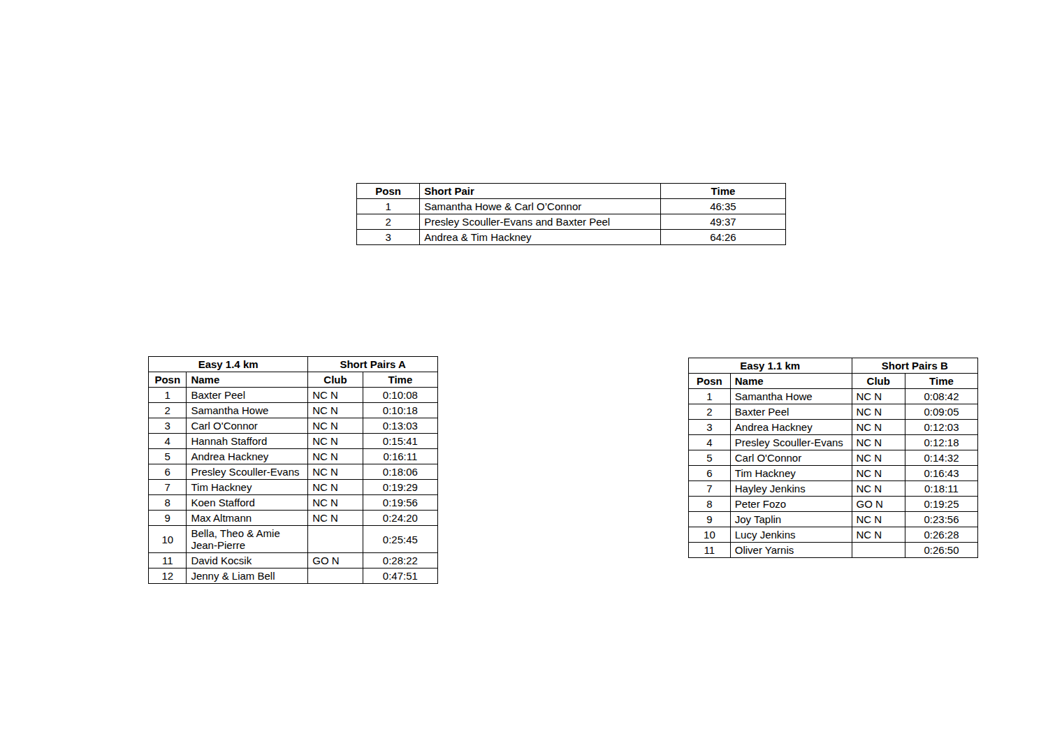| Posn | Short Pair | Time |
| 1 | Samantha Howe & Carl O’Connor | 46:35 |
| 2 | Presley Scouller-Evans and Baxter Peel | 49:37 |
| 3 | Andrea & Tim Hackney | 64:26 |
| Easy 1.4 km | Short Pairs A |
| Posn | Name | Club | Time |
| 1 | Baxter Peel | NC N | 0:10:08 |
| 2 | Samantha Howe | NC N | 0:10:18 |
| 3 | Carl O'Connor | NC N | 0:13:03 |
| 4 | Hannah Stafford | NC N | 0:15:41 |
| 5 | Andrea Hackney | NC N | 0:16:11 |
| 6 | Presley Scouller-Evans | NC N | 0:18:06 |
| 7 | Tim Hackney | NC N | 0:19:29 |
| 8 | Koen Stafford | NC N | 0:19:56 |
| 9 | Max Altmann | NC N | 0:24:20 |
| 10 | Bella, Theo & Amie Jean-Pierre | | 0:25:45 |
| 11 | David Kocsik | GO N | 0:28:22 |
| 12 | Jenny & Liam Bell | | 0:47:51 |
| Easy 1.1 km | Short Pairs B |
| Posn | Name | Club | Time |
| 1 | Samantha Howe | NC N | 0:08:42 |
| 2 | Baxter Peel | NC N | 0:09:05 |
| 3 | Andrea Hackney | NC N | 0:12:03 |
| 4 | Presley Scouller-Evans | NC N | 0:12:18 |
| 5 | Carl O'Connor | NC N | 0:14:32 |
| 6 | Tim Hackney | NC N | 0:16:43 |
| 7 | Hayley Jenkins | NC N | 0:18:11 |
| 8 | Peter Fozo | GO N | 0:19:25 |
| 9 | Joy Taplin | NC N | 0:23:56 |
| 10 | Lucy Jenkins | NC N | 0:26:28 |
| 11 | Oliver Yarnis | | 0:26:50 |